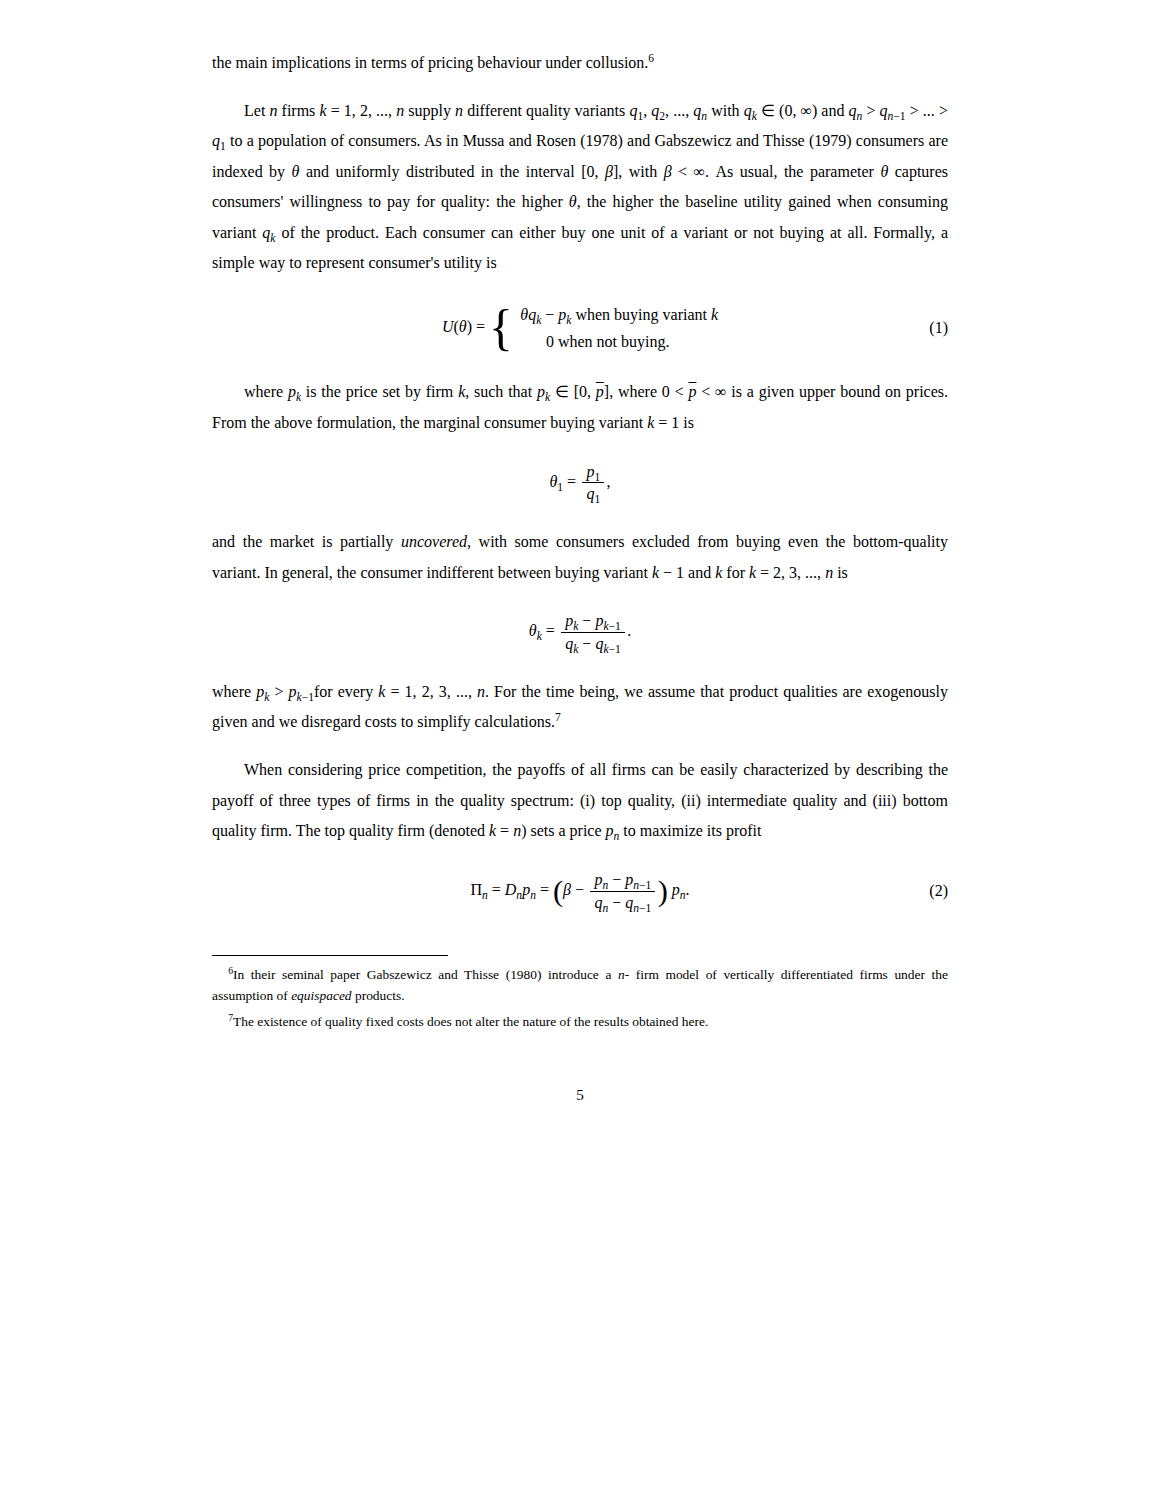the main implications in terms of pricing behaviour under collusion.6
Let n firms k = 1, 2, ..., n supply n different quality variants q1, q2, ..., qn with qk ∈ (0, ∞) and qn > qn−1 > ... > q1 to a population of consumers. As in Mussa and Rosen (1978) and Gabszewicz and Thisse (1979) consumers are indexed by θ and uniformly distributed in the interval [0, β], with β < ∞. As usual, the parameter θ captures consumers' willingness to pay for quality: the higher θ, the higher the baseline utility gained when consuming variant qk of the product. Each consumer can either buy one unit of a variant or not buying at all. Formally, a simple way to represent consumer's utility is
U(θ) = {
θqk − pk when buying variant k
0 when not buying.
(1)
where pk is the price set by firm k, such that pk ∈ [0, p], where 0 < p < ∞ is a given upper bound on prices. From the above formulation, the marginal consumer buying variant k = 1 is
θ1 = p1 q1,
and the market is partially uncovered, with some consumers excluded from buying even the bottom-quality variant. In general, the consumer indifferent between buying variant k − 1 and k for k = 2, 3, ..., n is
θk = pk − pk−1 qk − qk−1.
where pk > pk−1for every k = 1, 2, 3, ..., n. For the time being, we assume that product qualities are exogenously given and we disregard costs to simplify calculations.7
When considering price competition, the payoffs of all firms can be easily characterized by describing the payoff of three types of firms in the quality spectrum: (i) top quality, (ii) intermediate quality and (iii) bottom quality firm. The top quality firm (denoted k = n) sets a price pn to maximize its profit
Πn = Dnpn = (β − pn − pn−1 qn − qn−1) pn.
(2)
6In their seminal paper Gabszewicz and Thisse (1980) introduce a n- firm model of vertically differentiated firms under the assumption of equispaced products.
7The existence of quality fixed costs does not alter the nature of the results obtained here.
5